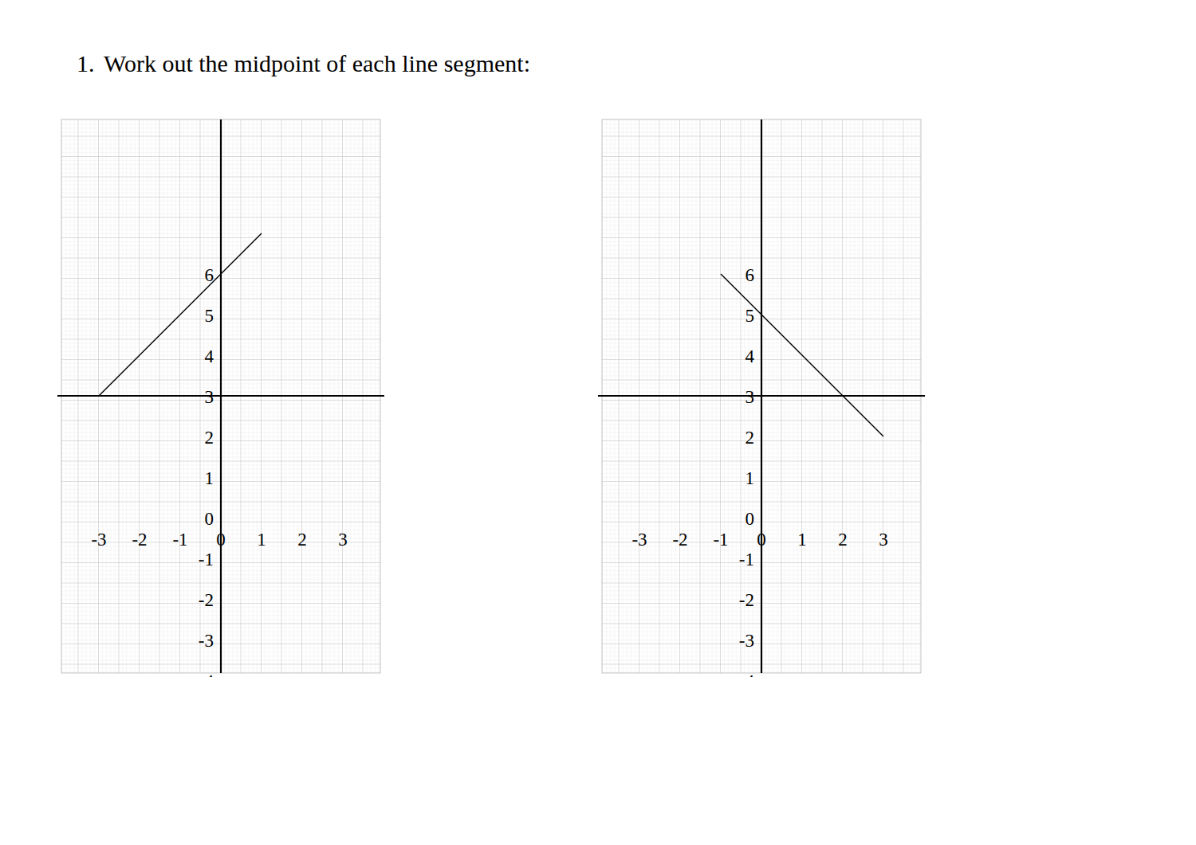1. Work out the midpoint of each line segment:
6 5 4 3 2 1 0 -1 -2 -3 -4 -5 -6 -3 -2 -1 0 1 2 3
6 5 4 3 2 1 0 -1 -2 -3 -4 -5 -6 -3 -2 -1 0 1 2 3